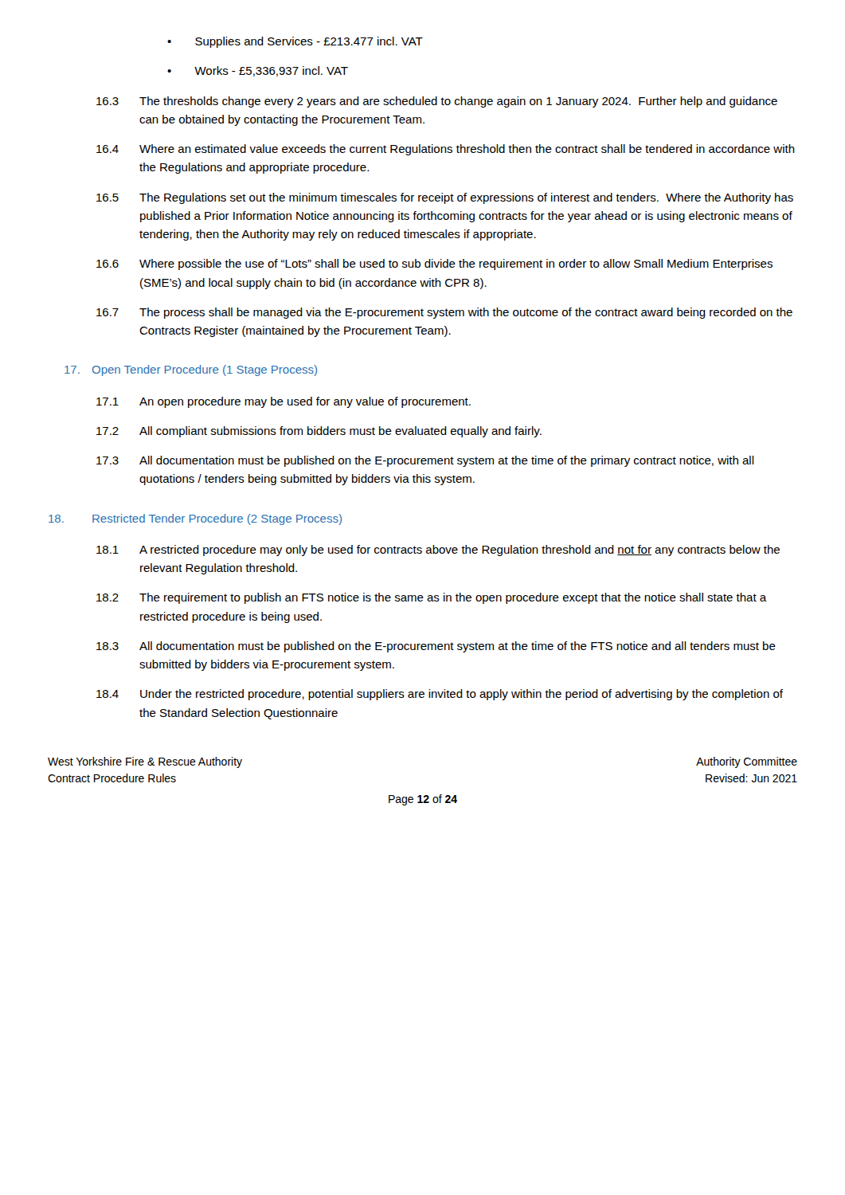• Supplies and Services - £213.477 incl. VAT
• Works - £5,336,937 incl. VAT
16.3
The thresholds change every 2 years and are scheduled to change again on 1 January 2024. Further help and guidance can be obtained by contacting the Procurement Team.
16.4
Where an estimated value exceeds the current Regulations threshold then the contract shall be tendered in accordance with the Regulations and appropriate procedure.
16.5
The Regulations set out the minimum timescales for receipt of expressions of interest and tenders. Where the Authority has published a Prior Information Notice announcing its forthcoming contracts for the year ahead or is using electronic means of tendering, then the Authority may rely on reduced timescales if appropriate.
16.6
Where possible the use of “Lots” shall be used to sub divide the requirement in order to allow Small Medium Enterprises (SME’s) and local supply chain to bid (in accordance with CPR 8).
16.7
The process shall be managed via the E-procurement system with the outcome of the contract award being recorded on the Contracts Register (maintained by the Procurement Team).
17. Open Tender Procedure (1 Stage Process)
17.1
An open procedure may be used for any value of procurement.
17.2
All compliant submissions from bidders must be evaluated equally and fairly.
17.3
All documentation must be published on the E-procurement system at the time of the primary contract notice, with all quotations / tenders being submitted by bidders via this system.
18. Restricted Tender Procedure (2 Stage Process)
18.1
A restricted procedure may only be used for contracts above the Regulation threshold and not for any contracts below the relevant Regulation threshold.
18.2
The requirement to publish an FTS notice is the same as in the open procedure except that the notice shall state that a restricted procedure is being used.
18.3
All documentation must be published on the E-procurement system at the time of the FTS notice and all tenders must be submitted by bidders via E-procurement system.
18.4
Under the restricted procedure, potential suppliers are invited to apply within the period of advertising by the completion of the Standard Selection Questionnaire
West Yorkshire Fire & Rescue Authority Authority Committee
Contract Procedure Rules Revised: Jun 2021
Page 12 of 24